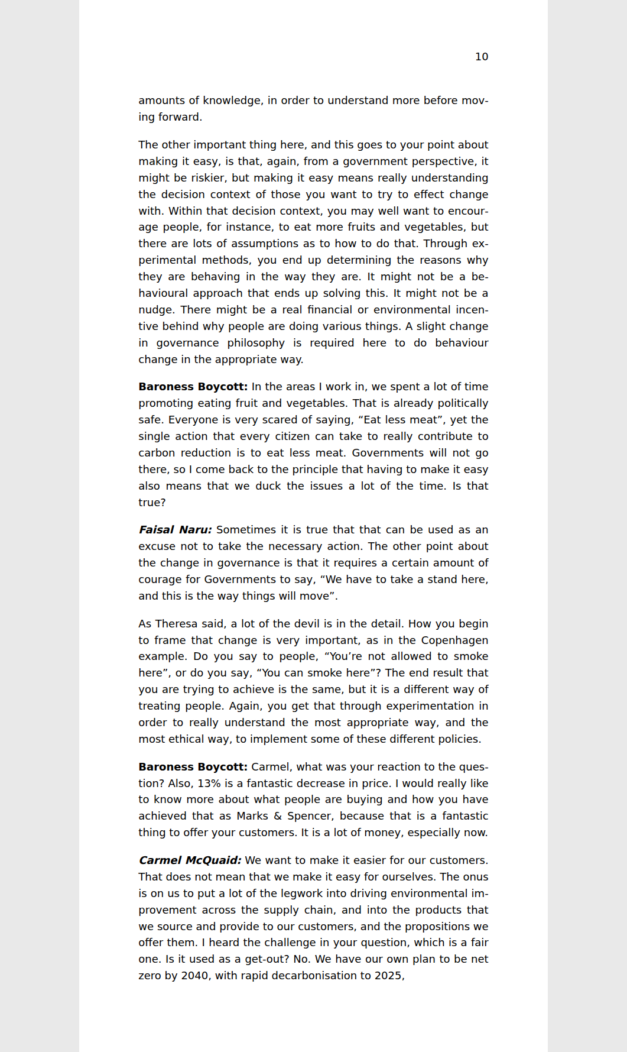10
amounts of knowledge, in order to understand more before moving forward.
The other important thing here, and this goes to your point about making it easy, is that, again, from a government perspective, it might be riskier, but making it easy means really understanding the decision context of those you want to try to effect change with. Within that decision context, you may well want to encourage people, for instance, to eat more fruits and vegetables, but there are lots of assumptions as to how to do that. Through experimental methods, you end up determining the reasons why they are behaving in the way they are. It might not be a behavioural approach that ends up solving this. It might not be a nudge. There might be a real financial or environmental incentive behind why people are doing various things. A slight change in governance philosophy is required here to do behaviour change in the appropriate way.
Baroness Boycott: In the areas I work in, we spent a lot of time promoting eating fruit and vegetables. That is already politically safe. Everyone is very scared of saying, “Eat less meat”, yet the single action that every citizen can take to really contribute to carbon reduction is to eat less meat. Governments will not go there, so I come back to the principle that having to make it easy also means that we duck the issues a lot of the time. Is that true?
Faisal Naru: Sometimes it is true that that can be used as an excuse not to take the necessary action. The other point about the change in governance is that it requires a certain amount of courage for Governments to say, “We have to take a stand here, and this is the way things will move”.
As Theresa said, a lot of the devil is in the detail. How you begin to frame that change is very important, as in the Copenhagen example. Do you say to people, “You’re not allowed to smoke here”, or do you say, “You can smoke here”? The end result that you are trying to achieve is the same, but it is a different way of treating people. Again, you get that through experimentation in order to really understand the most appropriate way, and the most ethical way, to implement some of these different policies.
Baroness Boycott: Carmel, what was your reaction to the question? Also, 13% is a fantastic decrease in price. I would really like to know more about what people are buying and how you have achieved that as Marks & Spencer, because that is a fantastic thing to offer your customers. It is a lot of money, especially now.
Carmel McQuaid: We want to make it easier for our customers. That does not mean that we make it easy for ourselves. The onus is on us to put a lot of the legwork into driving environmental improvement across the supply chain, and into the products that we source and provide to our customers, and the propositions we offer them. I heard the challenge in your question, which is a fair one. Is it used as a get-out? No. We have our own plan to be net zero by 2040, with rapid decarbonisation to 2025,